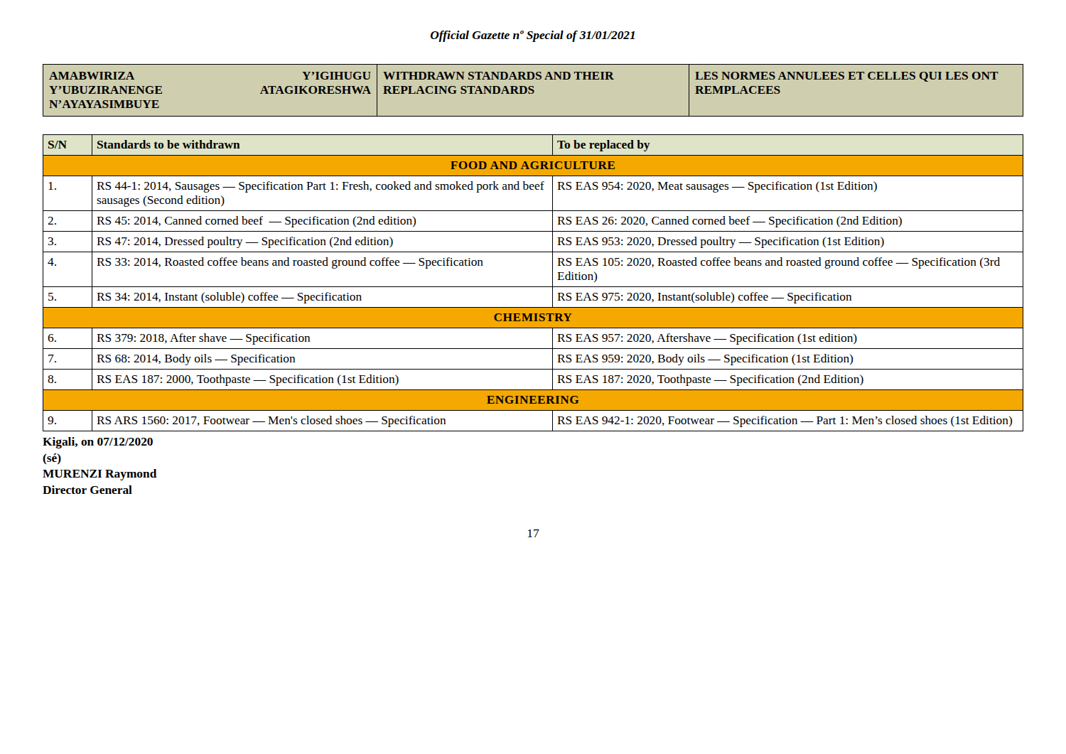Official Gazette nº Special of 31/01/2021
| AMABWIRIZA Y’IGIHUGU Y’UBUZIRANENGE ATAGIKORESHWA N’AYAYASIMBUYE | WITHDRAWN STANDARDS AND THEIR REPLACING STANDARDS | LES NORMES ANNULEES ET CELLES QUI LES ONT REMPLACEES |
| S/N | Standards to be withdrawn | To be replaced by |
| --- | --- | --- |
| FOOD AND AGRICULTURE |
| 1. | RS 44-1: 2014, Sausages — Specification Part 1: Fresh, cooked and smoked pork and beef sausages (Second edition) | RS EAS 954: 2020, Meat sausages — Specification (1st Edition) |
| 2. | RS 45: 2014, Canned corned beef — Specification (2nd edition) | RS EAS 26: 2020, Canned corned beef — Specification (2nd Edition) |
| 3. | RS 47: 2014, Dressed poultry — Specification (2nd edition) | RS EAS 953: 2020, Dressed poultry — Specification (1st Edition) |
| 4. | RS 33: 2014, Roasted coffee beans and roasted ground coffee — Specification | RS EAS 105: 2020, Roasted coffee beans and roasted ground coffee — Specification (3rd Edition) |
| 5. | RS 34: 2014, Instant (soluble) coffee — Specification | RS EAS 975: 2020, Instant(soluble) coffee — Specification |
| CHEMISTRY |
| 6. | RS 379: 2018, After shave — Specification | RS EAS 957: 2020, Aftershave — Specification (1st edition) |
| 7. | RS 68: 2014, Body oils — Specification | RS EAS 959: 2020, Body oils — Specification (1st Edition) |
| 8. | RS EAS 187: 2000, Toothpaste — Specification (1st Edition) | RS EAS 187: 2020, Toothpaste — Specification (2nd Edition) |
| ENGINEERING |
| 9. | RS ARS 1560: 2017, Footwear — Men's closed shoes — Specification | RS EAS 942-1: 2020, Footwear — Specification — Part 1: Men’s closed shoes (1st Edition) |
Kigali, on 07/12/2020
(sé)
MURENZI Raymond
Director General
17